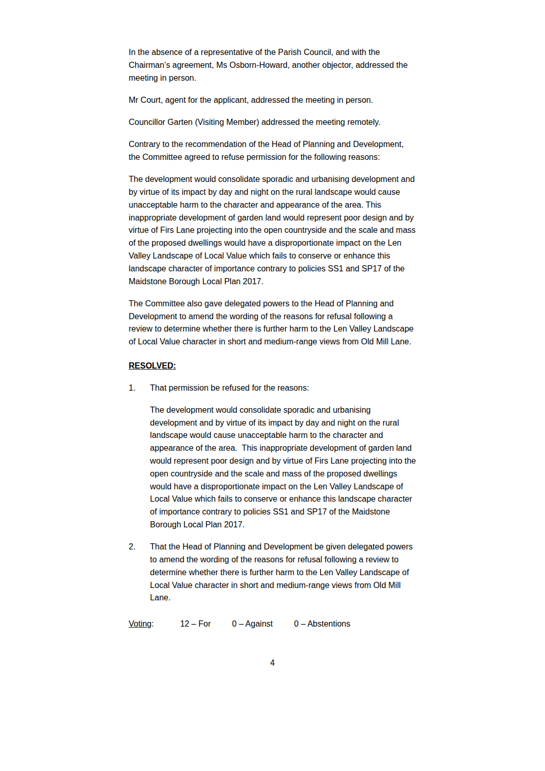In the absence of a representative of the Parish Council, and with the Chairman’s agreement, Ms Osborn-Howard, another objector, addressed the meeting in person.
Mr Court, agent for the applicant, addressed the meeting in person.
Councillor Garten (Visiting Member) addressed the meeting remotely.
Contrary to the recommendation of the Head of Planning and Development, the Committee agreed to refuse permission for the following reasons:
The development would consolidate sporadic and urbanising development and by virtue of its impact by day and night on the rural landscape would cause unacceptable harm to the character and appearance of the area. This inappropriate development of garden land would represent poor design and by virtue of Firs Lane projecting into the open countryside and the scale and mass of the proposed dwellings would have a disproportionate impact on the Len Valley Landscape of Local Value which fails to conserve or enhance this landscape character of importance contrary to policies SS1 and SP17 of the Maidstone Borough Local Plan 2017.
The Committee also gave delegated powers to the Head of Planning and Development to amend the wording of the reasons for refusal following a review to determine whether there is further harm to the Len Valley Landscape of Local Value character in short and medium-range views from Old Mill Lane.
RESOLVED:
That permission be refused for the reasons:
The development would consolidate sporadic and urbanising development and by virtue of its impact by day and night on the rural landscape would cause unacceptable harm to the character and appearance of the area. This inappropriate development of garden land would represent poor design and by virtue of Firs Lane projecting into the open countryside and the scale and mass of the proposed dwellings would have a disproportionate impact on the Len Valley Landscape of Local Value which fails to conserve or enhance this landscape character of importance contrary to policies SS1 and SP17 of the Maidstone Borough Local Plan 2017.
That the Head of Planning and Development be given delegated powers to amend the wording of the reasons for refusal following a review to determine whether there is further harm to the Len Valley Landscape of Local Value character in short and medium-range views from Old Mill Lane.
Voting: 12 – For 0 – Against 0 – Abstentions
4